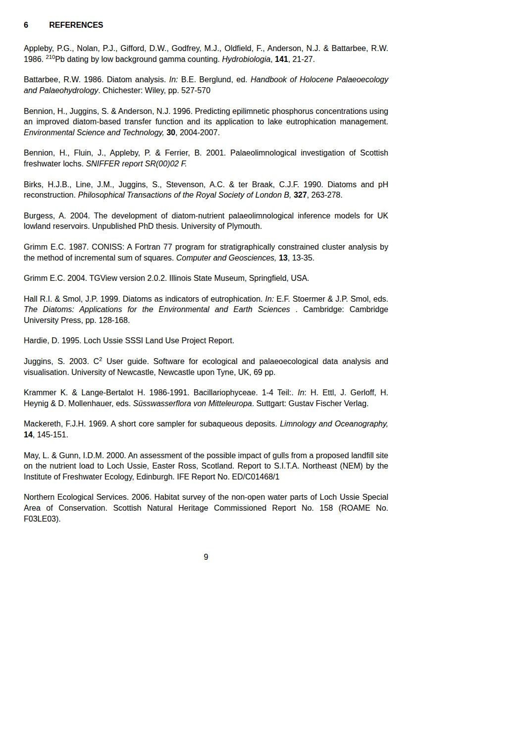6 REFERENCES
Appleby, P.G., Nolan, P.J., Gifford, D.W., Godfrey, M.J., Oldfield, F., Anderson, N.J. & Battarbee, R.W. 1986. 210Pb dating by low background gamma counting. Hydrobiologia, 141, 21-27.
Battarbee, R.W. 1986. Diatom analysis. In: B.E. Berglund, ed. Handbook of Holocene Palaeoecology and Palaeohydrology. Chichester: Wiley, pp. 527-570
Bennion, H., Juggins, S. & Anderson, N.J. 1996. Predicting epilimnetic phosphorus concentrations using an improved diatom-based transfer function and its application to lake eutrophication management. Environmental Science and Technology, 30, 2004-2007.
Bennion, H., Fluin, J., Appleby, P. & Ferrier, B. 2001. Palaeolimnological investigation of Scottish freshwater lochs. SNIFFER report SR(00)02 F.
Birks, H.J.B., Line, J.M., Juggins, S., Stevenson, A.C. & ter Braak, C.J.F. 1990. Diatoms and pH reconstruction. Philosophical Transactions of the Royal Society of London B, 327, 263-278.
Burgess, A. 2004. The development of diatom-nutrient palaeolimnological inference models for UK lowland reservoirs. Unpublished PhD thesis. University of Plymouth.
Grimm E.C. 1987. CONISS: A Fortran 77 program for stratigraphically constrained cluster analysis by the method of incremental sum of squares. Computer and Geosciences, 13, 13-35.
Grimm E.C. 2004. TGView version 2.0.2. Illinois State Museum, Springfield, USA.
Hall R.I. & Smol, J.P. 1999. Diatoms as indicators of eutrophication. In: E.F. Stoermer & J.P. Smol, eds. The Diatoms: Applications for the Environmental and Earth Sciences . Cambridge: Cambridge University Press, pp. 128-168.
Hardie, D. 1995. Loch Ussie SSSI Land Use Project Report.
Juggins, S. 2003. C2 User guide. Software for ecological and palaeoecological data analysis and visualisation. University of Newcastle, Newcastle upon Tyne, UK, 69 pp.
Krammer K. & Lange-Bertalot H. 1986-1991. Bacillariophyceae. 1-4 Teil:. In: H. Ettl, J. Gerloff, H. Heynig & D. Mollenhauer, eds. Süsswasserflora von Mitteleuropa. Suttgart: Gustav Fischer Verlag.
Mackereth, F.J.H. 1969. A short core sampler for subaqueous deposits. Limnology and Oceanography, 14, 145-151.
May, L. & Gunn, I.D.M. 2000. An assessment of the possible impact of gulls from a proposed landfill site on the nutrient load to Loch Ussie, Easter Ross, Scotland. Report to S.I.T.A. Northeast (NEM) by the Institute of Freshwater Ecology, Edinburgh. IFE Report No. ED/C01468/1
Northern Ecological Services. 2006. Habitat survey of the non-open water parts of Loch Ussie Special Area of Conservation. Scottish Natural Heritage Commissioned Report No. 158 (ROAME No. F03LE03).
9